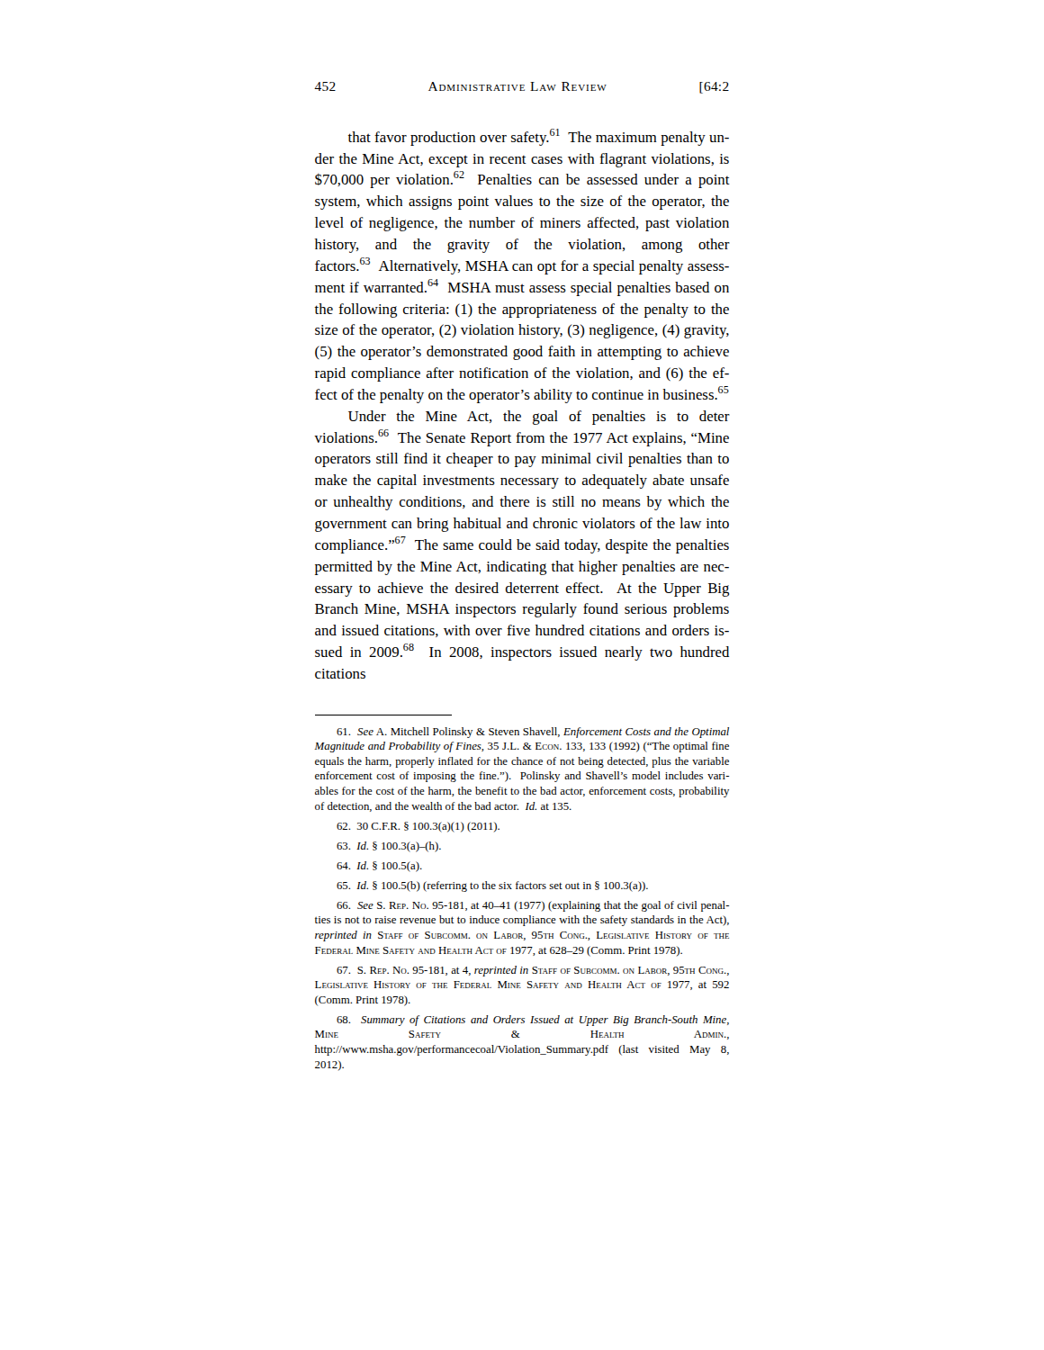452 Administrative Law Review [64:2
that favor production over safety.61 The maximum penalty under the Mine Act, except in recent cases with flagrant violations, is $70,000 per violation.62 Penalties can be assessed under a point system, which assigns point values to the size of the operator, the level of negligence, the number of miners affected, past violation history, and the gravity of the violation, among other factors.63 Alternatively, MSHA can opt for a special penalty assessment if warranted.64 MSHA must assess special penalties based on the following criteria: (1) the appropriateness of the penalty to the size of the operator, (2) violation history, (3) negligence, (4) gravity, (5) the operator’s demonstrated good faith in attempting to achieve rapid compliance after notification of the violation, and (6) the effect of the penalty on the operator’s ability to continue in business.65
Under the Mine Act, the goal of penalties is to deter violations.66 The Senate Report from the 1977 Act explains, “Mine operators still find it cheaper to pay minimal civil penalties than to make the capital investments necessary to adequately abate unsafe or unhealthy conditions, and there is still no means by which the government can bring habitual and chronic violators of the law into compliance.”67 The same could be said today, despite the penalties permitted by the Mine Act, indicating that higher penalties are necessary to achieve the desired deterrent effect. At the Upper Big Branch Mine, MSHA inspectors regularly found serious problems and issued citations, with over five hundred citations and orders issued in 2009.68 In 2008, inspectors issued nearly two hundred citations
61. See A. Mitchell Polinsky & Steven Shavell, Enforcement Costs and the Optimal Magnitude and Probability of Fines, 35 J.L. & Econ. 133, 133 (1992) (“The optimal fine equals the harm, properly inflated for the chance of not being detected, plus the variable enforcement cost of imposing the fine.”). Polinsky and Shavell’s model includes variables for the cost of the harm, the benefit to the bad actor, enforcement costs, probability of detection, and the wealth of the bad actor. Id. at 135.
62. 30 C.F.R. § 100.3(a)(1) (2011).
63. Id. § 100.3(a)–(h).
64. Id. § 100.5(a).
65. Id. § 100.5(b) (referring to the six factors set out in § 100.3(a)).
66. See S. Rep. No. 95-181, at 40–41 (1977) (explaining that the goal of civil penalties is not to raise revenue but to induce compliance with the safety standards in the Act), reprinted in Staff of Subcomm. on Labor, 95th Cong., Legislative History of the Federal Mine Safety and Health Act of 1977, at 628–29 (Comm. Print 1978).
67. S. Rep. No. 95-181, at 4, reprinted in Staff of Subcomm. on Labor, 95th Cong., Legislative History of the Federal Mine Safety and Health Act of 1977, at 592 (Comm. Print 1978).
68. Summary of Citations and Orders Issued at Upper Big Branch-South Mine, Mine Safety & Health Admin., http://www.msha.gov/performancecoal/Violation_Summary.pdf (last visited May 8, 2012).